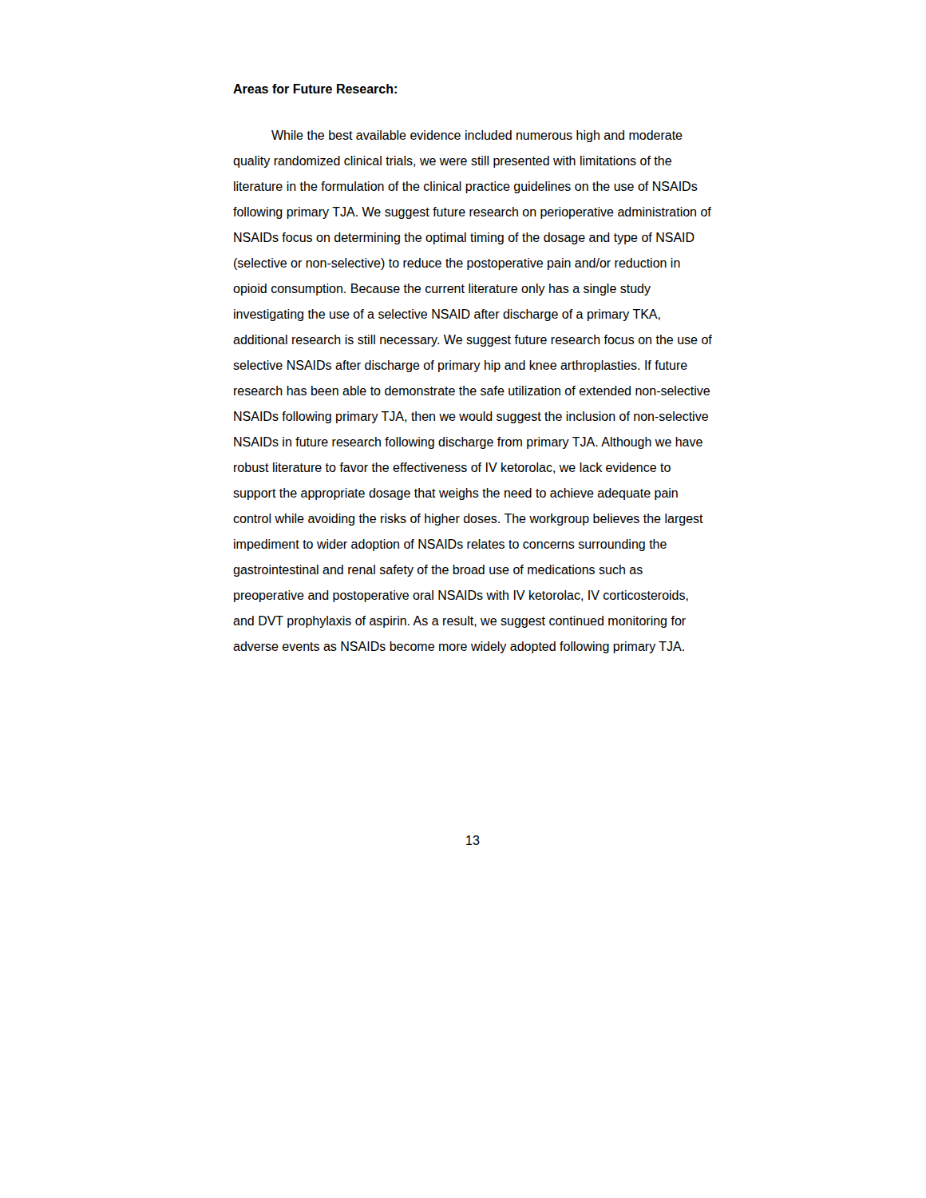Areas for Future Research:
While the best available evidence included numerous high and moderate quality randomized clinical trials, we were still presented with limitations of the literature in the formulation of the clinical practice guidelines on the use of NSAIDs following primary TJA. We suggest future research on perioperative administration of NSAIDs focus on determining the optimal timing of the dosage and type of NSAID (selective or non-selective) to reduce the postoperative pain and/or reduction in opioid consumption. Because the current literature only has a single study investigating the use of a selective NSAID after discharge of a primary TKA, additional research is still necessary. We suggest future research focus on the use of selective NSAIDs after discharge of primary hip and knee arthroplasties. If future research has been able to demonstrate the safe utilization of extended non-selective NSAIDs following primary TJA, then we would suggest the inclusion of non-selective NSAIDs in future research following discharge from primary TJA. Although we have robust literature to favor the effectiveness of IV ketorolac, we lack evidence to support the appropriate dosage that weighs the need to achieve adequate pain control while avoiding the risks of higher doses. The workgroup believes the largest impediment to wider adoption of NSAIDs relates to concerns surrounding the gastrointestinal and renal safety of the broad use of medications such as preoperative and postoperative oral NSAIDs with IV ketorolac, IV corticosteroids, and DVT prophylaxis of aspirin. As a result, we suggest continued monitoring for adverse events as NSAIDs become more widely adopted following primary TJA.
13